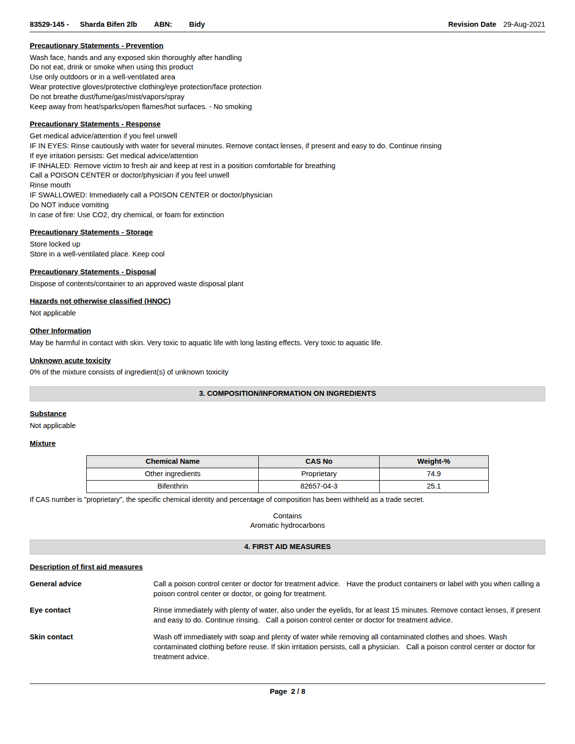83529-145 - Sharda Bifen 2lb ABN: Bidy
Revision Date 29-Aug-2021
Precautionary Statements - Prevention
Wash face, hands and any exposed skin thoroughly after handling
Do not eat, drink or smoke when using this product
Use only outdoors or in a well-ventilated area
Wear protective gloves/protective clothing/eye protection/face protection
Do not breathe dust/fume/gas/mist/vapors/spray
Keep away from heat/sparks/open flames/hot surfaces. - No smoking
Precautionary Statements - Response
Get medical advice/attention if you feel unwell
IF IN EYES: Rinse cautiously with water for several minutes. Remove contact lenses, if present and easy to do. Continue rinsing
If eye irritation persists: Get medical advice/attention
IF INHALED: Remove victim to fresh air and keep at rest in a position comfortable for breathing
Call a POISON CENTER or doctor/physician if you feel unwell
Rinse mouth
IF SWALLOWED: Immediately call a POISON CENTER or doctor/physician
Do NOT induce vomiting
In case of fire: Use CO2, dry chemical, or foam for extinction
Precautionary Statements - Storage
Store locked up
Store in a well-ventilated place. Keep cool
Precautionary Statements - Disposal
Dispose of contents/container to an approved waste disposal plant
Hazards not otherwise classified (HNOC)
Not applicable
Other Information
May be harmful in contact with skin. Very toxic to aquatic life with long lasting effects. Very toxic to aquatic life.
Unknown acute toxicity
0% of the mixture consists of ingredient(s) of unknown toxicity
3. COMPOSITION/INFORMATION ON INGREDIENTS
Substance
Not applicable
Mixture
| Chemical Name | CAS No | Weight-% |
| --- | --- | --- |
| Other ingredients | Proprietary | 74.9 |
| Bifenthrin | 82657-04-3 | 25.1 |
If CAS number is "proprietary", the specific chemical identity and percentage of composition has been withheld as a trade secret.
Contains
Aromatic hydrocarbons
4. FIRST AID MEASURES
Description of first aid measures
| General advice | Call a poison control center or doctor for treatment advice. Have the product containers or label with you when calling a poison control center or doctor, or going for treatment. |
| Eye contact | Rinse immediately with plenty of water, also under the eyelids, for at least 15 minutes. Remove contact lenses, if present and easy to do. Continue rinsing. Call a poison control center or doctor for treatment advice. |
| Skin contact | Wash off immediately with soap and plenty of water while removing all contaminated clothes and shoes. Wash contaminated clothing before reuse. If skin irritation persists, call a physician. Call a poison control center or doctor for treatment advice. |
Page 2 / 8